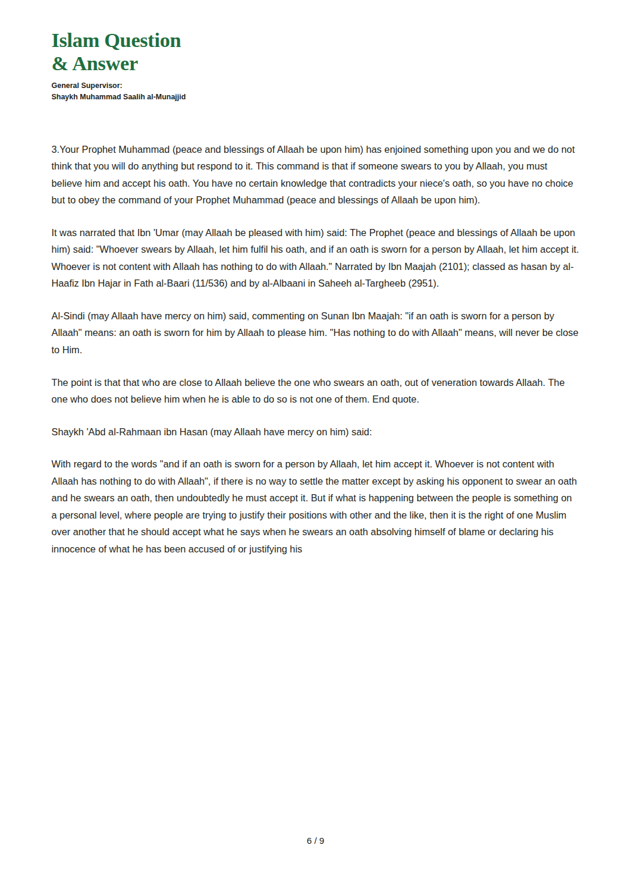Islam Question
& Answer
General Supervisor: Shaykh Muhammad Saalih al-Munajjid
3.Your Prophet Muhammad (peace and blessings of Allaah be upon him) has enjoined something upon you and we do not think that you will do anything but respond to it. This command is that if someone swears to you by Allaah, you must believe him and accept his oath. You have no certain knowledge that contradicts your niece's oath, so you have no choice but to obey the command of your Prophet Muhammad (peace and blessings of Allaah be upon him).
It was narrated that Ibn 'Umar (may Allaah be pleased with him) said: The Prophet (peace and blessings of Allaah be upon him) said: "Whoever swears by Allaah, let him fulfil his oath, and if an oath is sworn for a person by Allaah, let him accept it. Whoever is not content with Allaah has nothing to do with Allaah." Narrated by Ibn Maajah (2101); classed as hasan by al-Haafiz Ibn Hajar in Fath al-Baari (11/536) and by al-Albaani in Saheeh al-Targheeb (2951).
Al-Sindi (may Allaah have mercy on him) said, commenting on Sunan Ibn Maajah: "if an oath is sworn for a person by Allaah" means: an oath is sworn for him by Allaah to please him. "Has nothing to do with Allaah" means, will never be close to Him.
The point is that that who are close to Allaah believe the one who swears an oath, out of veneration towards Allaah. The one who does not believe him when he is able to do so is not one of them. End quote.
Shaykh 'Abd al-Rahmaan ibn Hasan (may Allaah have mercy on him) said:
With regard to the words "and if an oath is sworn for a person by Allaah, let him accept it. Whoever is not content with Allaah has nothing to do with Allaah", if there is no way to settle the matter except by asking his opponent to swear an oath and he swears an oath, then undoubtedly he must accept it. But if what is happening between the people is something on a personal level, where people are trying to justify their positions with other and the like, then it is the right of one Muslim over another that he should accept what he says when he swears an oath absolving himself of blame or declaring his innocence of what he has been accused of or justifying his
6 / 9